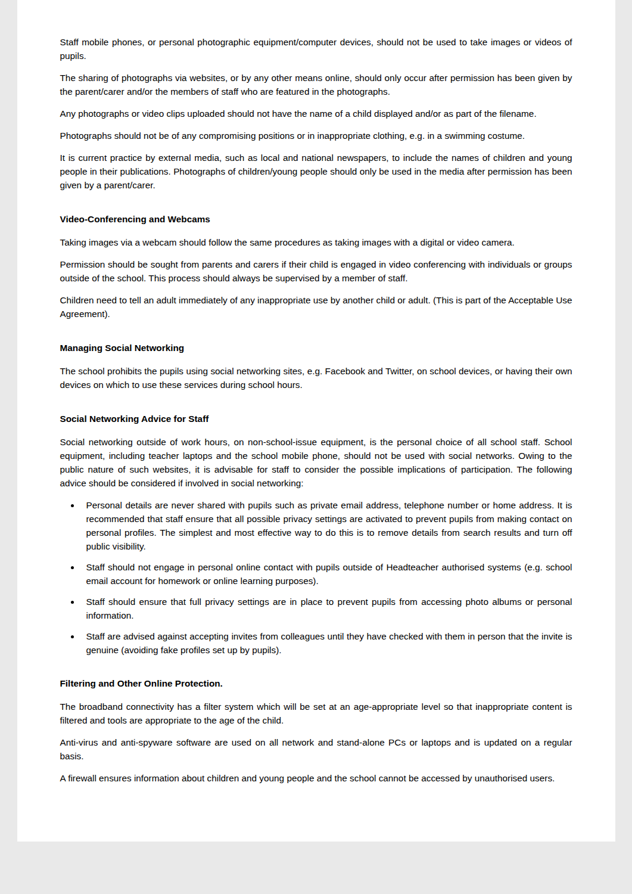Staff mobile phones, or personal photographic equipment/computer devices, should not be used to take images or videos of pupils.
The sharing of photographs via websites, or by any other means online, should only occur after permission has been given by the parent/carer and/or the members of staff who are featured in the photographs.
Any photographs or video clips uploaded should not have the name of a child displayed and/or as part of the filename.
Photographs should not be of any compromising positions or in inappropriate clothing, e.g. in a swimming costume.
It is current practice by external media, such as local and national newspapers, to include the names of children and young people in their publications. Photographs of children/young people should only be used in the media after permission has been given by a parent/carer.
Video-Conferencing and Webcams
Taking images via a webcam should follow the same procedures as taking images with a digital or video camera.
Permission should be sought from parents and carers if their child is engaged in video conferencing with individuals or groups outside of the school. This process should always be supervised by a member of staff.
Children need to tell an adult immediately of any inappropriate use by another child or adult. (This is part of the Acceptable Use Agreement).
Managing Social Networking
The school prohibits the pupils using social networking sites, e.g. Facebook and Twitter, on school devices, or having their own devices on which to use these services during school hours.
Social Networking Advice for Staff
Social networking outside of work hours, on non-school-issue equipment, is the personal choice of all school staff. School equipment, including teacher laptops and the school mobile phone, should not be used with social networks. Owing to the public nature of such websites, it is advisable for staff to consider the possible implications of participation. The following advice should be considered if involved in social networking:
Personal details are never shared with pupils such as private email address, telephone number or home address. It is recommended that staff ensure that all possible privacy settings are activated to prevent pupils from making contact on personal profiles. The simplest and most effective way to do this is to remove details from search results and turn off public visibility.
Staff should not engage in personal online contact with pupils outside of Headteacher authorised systems (e.g. school email account for homework or online learning purposes).
Staff should ensure that full privacy settings are in place to prevent pupils from accessing photo albums or personal information.
Staff are advised against accepting invites from colleagues until they have checked with them in person that the invite is genuine (avoiding fake profiles set up by pupils).
Filtering and Other Online Protection.
The broadband connectivity has a filter system which will be set at an age-appropriate level so that inappropriate content is filtered and tools are appropriate to the age of the child.
Anti-virus and anti-spyware software are used on all network and stand-alone PCs or laptops and is updated on a regular basis.
A firewall ensures information about children and young people and the school cannot be accessed by unauthorised users.